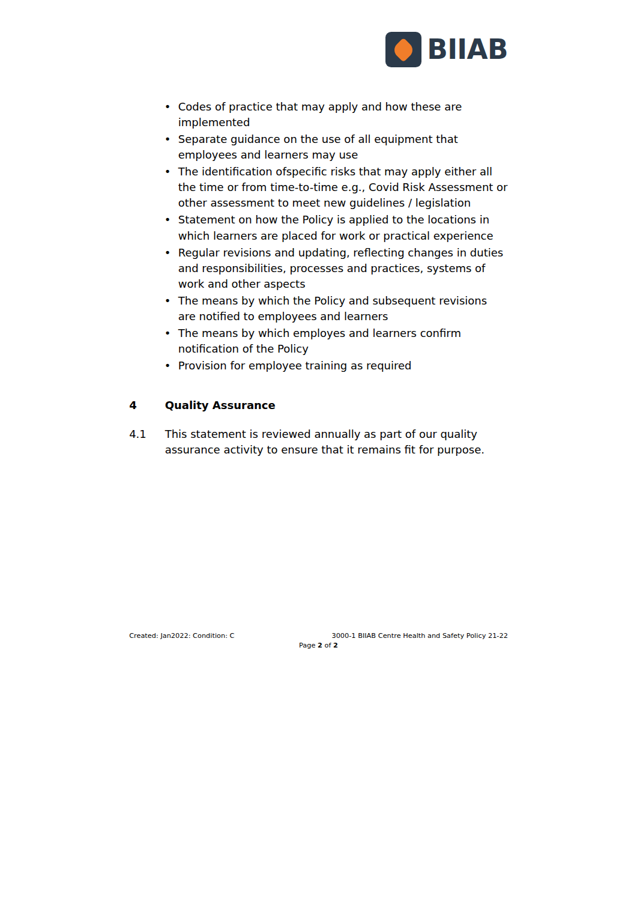BIIAB
Codes of practice that may apply and how these are implemented
Separate guidance on the use of all equipment that employees and learners may use
The identification ofspecific risks that may apply either all the time or from time-to-time e.g., Covid Risk Assessment or other assessment to meet new guidelines / legislation
Statement on how the Policy is applied to the locations in which learners are placed for work or practical experience
Regular revisions and updating, reflecting changes in duties and responsibilities, processes and practices, systems of work and other aspects
The means by which the Policy and subsequent revisions are notified to employees and learners
The means by which employes and learners confirm notification of the Policy
Provision for employee training as required
4 Quality Assurance
4.1 This statement is reviewed annually as part of our quality assurance activity to ensure that it remains fit for purpose.
Created: Jan2022: Condition: C 3000-1 BIIAB Centre Health and Safety Policy 21-22
Page 2 of 2